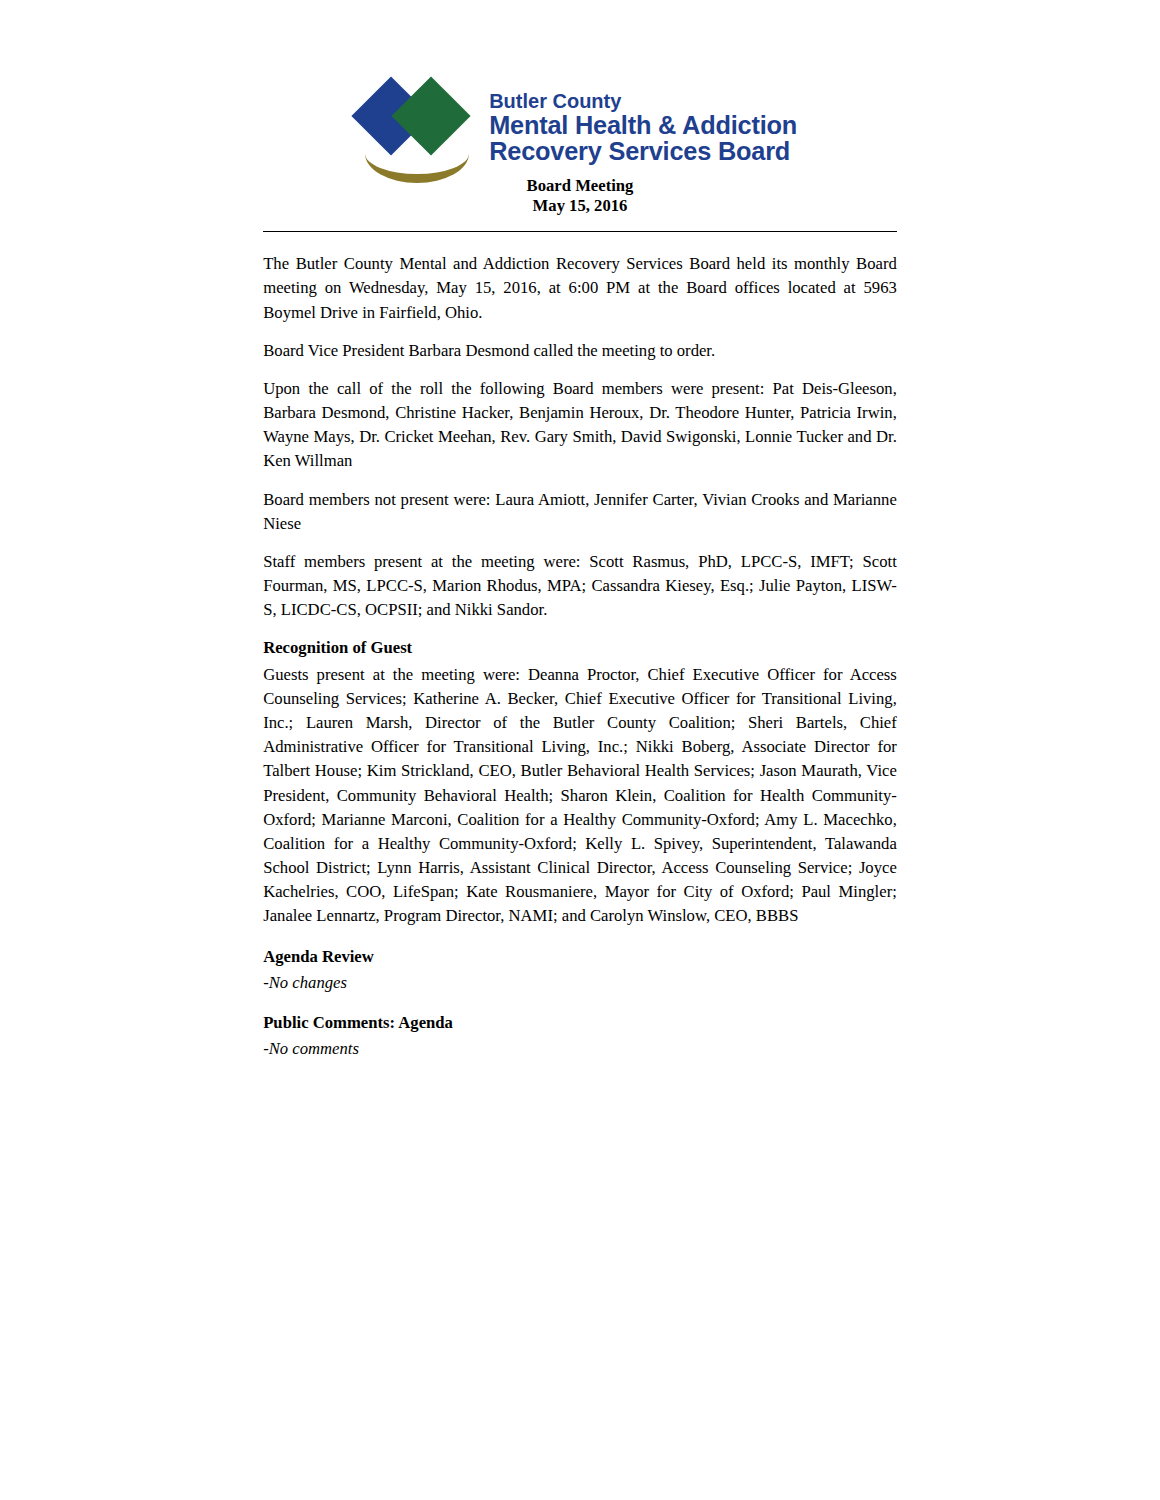Butler County
Mental Health & Addiction
Recovery Services Board
Board Meeting
May 15, 2016
The Butler County Mental and Addiction Recovery Services Board held its monthly Board meeting on Wednesday, May 15, 2016, at 6:00 PM at the Board offices located at 5963 Boymel Drive in Fairfield, Ohio.
Board Vice President Barbara Desmond called the meeting to order.
Upon the call of the roll the following Board members were present: Pat Deis-Gleeson, Barbara Desmond, Christine Hacker, Benjamin Heroux, Dr. Theodore Hunter, Patricia Irwin, Wayne Mays, Dr. Cricket Meehan, Rev. Gary Smith, David Swigonski, Lonnie Tucker and Dr. Ken Willman
Board members not present were: Laura Amiott, Jennifer Carter, Vivian Crooks and Marianne Niese
Staff members present at the meeting were: Scott Rasmus, PhD, LPCC-S, IMFT; Scott Fourman, MS, LPCC-S, Marion Rhodus, MPA; Cassandra Kiesey, Esq.; Julie Payton, LISW-S, LICDC-CS, OCPSII; and Nikki Sandor.
Recognition of Guest
Guests present at the meeting were: Deanna Proctor, Chief Executive Officer for Access Counseling Services; Katherine A. Becker, Chief Executive Officer for Transitional Living, Inc.; Lauren Marsh, Director of the Butler County Coalition; Sheri Bartels, Chief Administrative Officer for Transitional Living, Inc.; Nikki Boberg, Associate Director for Talbert House; Kim Strickland, CEO, Butler Behavioral Health Services; Jason Maurath, Vice President, Community Behavioral Health; Sharon Klein, Coalition for Health Community-Oxford; Marianne Marconi, Coalition for a Healthy Community-Oxford; Amy L. Macechko, Coalition for a Healthy Community-Oxford; Kelly L. Spivey, Superintendent, Talawanda School District; Lynn Harris, Assistant Clinical Director, Access Counseling Service; Joyce Kachelries, COO, LifeSpan; Kate Rousmaniere, Mayor for City of Oxford; Paul Mingler; Janalee Lennartz, Program Director, NAMI; and Carolyn Winslow, CEO, BBBS
Agenda Review
-No changes
Public Comments: Agenda
-No comments